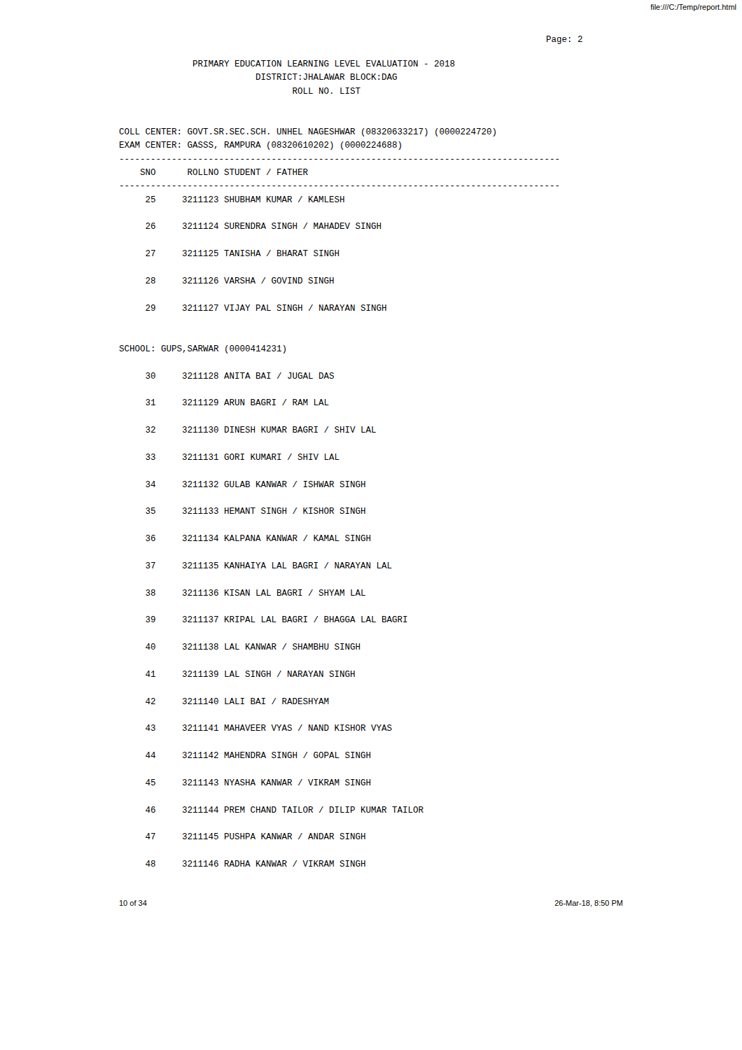file:///C:/Temp/report.html
Page: 2
              PRIMARY EDUCATION LEARNING LEVEL EVALUATION - 2018
                          DISTRICT:JHALAWAR BLOCK:DAG
                                 ROLL NO. LIST


COLL CENTER: GOVT.SR.SEC.SCH. UNHEL NAGESHWAR (08320633217) (0000224720)
EXAM CENTER: GASSS, RAMPURA (08320610202) (0000224688)
------------------------------------------------------------------------------------
    SNO      ROLLNO STUDENT / FATHER
------------------------------------------------------------------------------------
     25     3211123 SHUBHAM KUMAR / KAMLESH

     26     3211124 SURENDRA SINGH / MAHADEV SINGH

     27     3211125 TANISHA / BHARAT SINGH

     28     3211126 VARSHA / GOVIND SINGH

     29     3211127 VIJAY PAL SINGH / NARAYAN SINGH


SCHOOL: GUPS,SARWAR (0000414231)

     30     3211128 ANITA BAI / JUGAL DAS

     31     3211129 ARUN BAGRI / RAM LAL

     32     3211130 DINESH KUMAR BAGRI / SHIV LAL

     33     3211131 GORI KUMARI / SHIV LAL

     34     3211132 GULAB KANWAR / ISHWAR SINGH

     35     3211133 HEMANT SINGH / KISHOR SINGH

     36     3211134 KALPANA KANWAR / KAMAL SINGH

     37     3211135 KANHAIYA LAL BAGRI / NARAYAN LAL

     38     3211136 KISAN LAL BAGRI / SHYAM LAL

     39     3211137 KRIPAL LAL BAGRI / BHAGGA LAL BAGRI

     40     3211138 LAL KANWAR / SHAMBHU SINGH

     41     3211139 LAL SINGH / NARAYAN SINGH

     42     3211140 LALI BAI / RADESHYAM

     43     3211141 MAHAVEER VYAS / NAND KISHOR VYAS

     44     3211142 MAHENDRA SINGH / GOPAL SINGH

     45     3211143 NYASHA KANWAR / VIKRAM SINGH

     46     3211144 PREM CHAND TAILOR / DILIP KUMAR TAILOR

     47     3211145 PUSHPA KANWAR / ANDAR SINGH

     48     3211146 RADHA KANWAR / VIKRAM SINGH
10 of 34 26-Mar-18, 8:50 PM